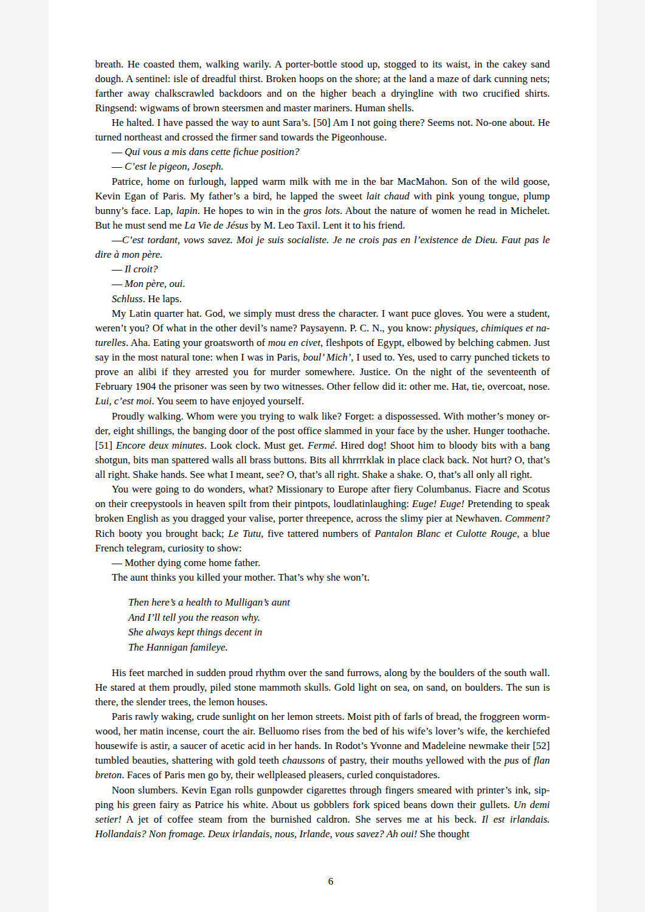breath. He coasted them, walking warily. A porter-bottle stood up, stogged to its waist, in the cakey sand dough. A sentinel: isle of dreadful thirst. Broken hoops on the shore; at the land a maze of dark cunning nets; farther away chalkscrawled backdoors and on the higher beach a dryingline with two crucified shirts. Ringsend: wigwams of brown steersmen and master mariners. Human shells.
He halted. I have passed the way to aunt Sara’s. [50] Am I not going there? Seems not. No-one about. He turned northeast and crossed the firmer sand towards the Pigeonhouse.
— Qui vous a mis dans cette fichue position?
— C’est le pigeon, Joseph.
Patrice, home on furlough, lapped warm milk with me in the bar MacMahon. Son of the wild goose, Kevin Egan of Paris. My father’s a bird, he lapped the sweet lait chaud with pink young tongue, plump bunny’s face. Lap, lapin. He hopes to win in the gros lots. About the nature of women he read in Michelet. But he must send me La Vie de Jésus by M. Leo Taxil. Lent it to his friend.
—C’est tordant, vows savez. Moi je suis socialiste. Je ne crois pas en l’existence de Dieu. Faut pas le dire à mon père.
— Il croit?
— Mon père, oui.
Schluss. He laps.
My Latin quarter hat. God, we simply must dress the character. I want puce gloves. You were a student, weren’t you? Of what in the other devil’s name? Paysayenn. P. C. N., you know: physiques, chimiques et naturelles. Aha. Eating your groatsworth of mou en civet, fleshpots of Egypt, elbowed by belching cabmen. Just say in the most natural tone: when I was in Paris, boul’ Mich’, I used to. Yes, used to carry punched tickets to prove an alibi if they arrested you for murder somewhere. Justice. On the night of the seventeenth of February 1904 the prisoner was seen by two witnesses. Other fellow did it: other me. Hat, tie, overcoat, nose. Lui, c’est moi. You seem to have enjoyed yourself.
Proudly walking. Whom were you trying to walk like? Forget: a dispossessed. With mother’s money order, eight shillings, the banging door of the post office slammed in your face by the usher. Hunger toothache. [51] Encore deux minutes. Look clock. Must get. Fermé. Hired dog! Shoot him to bloody bits with a bang shotgun, bits man spattered walls all brass buttons. Bits all khrrrrklak in place clack back. Not hurt? O, that’s all right. Shake hands. See what I meant, see? O, that’s all right. Shake a shake. O, that’s all only all right.
You were going to do wonders, what? Missionary to Europe after fiery Columbanus. Fiacre and Scotus on their creepystools in heaven spilt from their pintpots, loudlatinlaughing: Euge! Euge! Pretending to speak broken English as you dragged your valise, porter threepence, across the slimy pier at Newhaven. Comment? Rich booty you brought back; Le Tutu, five tattered numbers of Pantalon Blanc et Culotte Rouge, a blue French telegram, curiosity to show:
— Mother dying come home father.
The aunt thinks you killed your mother. That’s why she won’t.
Then here’s a health to Mulligan’s aunt
And I’ll tell you the reason why.
She always kept things decent in
The Hannigan famileye.
His feet marched in sudden proud rhythm over the sand furrows, along by the boulders of the south wall. He stared at them proudly, piled stone mammoth skulls. Gold light on sea, on sand, on boulders. The sun is there, the slender trees, the lemon houses.
Paris rawly waking, crude sunlight on her lemon streets. Moist pith of farls of bread, the froggreen wormwood, her matin incense, court the air. Belluomo rises from the bed of his wife’s lover’s wife, the kerchiefed housewife is astir, a saucer of acetic acid in her hands. In Rodot’s Yvonne and Madeleine newmake their [52] tumbled beauties, shattering with gold teeth chaussons of pastry, their mouths yellowed with the pus of flan breton. Faces of Paris men go by, their wellpleased pleasers, curled conquistadores.
Noon slumbers. Kevin Egan rolls gunpowder cigarettes through fingers smeared with printer’s ink, sipping his green fairy as Patrice his white. About us gobblers fork spiced beans down their gullets. Un demi setier! A jet of coffee steam from the burnished caldron. She serves me at his beck. Il est irlandais. Hollandais? Non fromage. Deux irlandais, nous, Irlande, vous savez? Ah oui! She thought
6